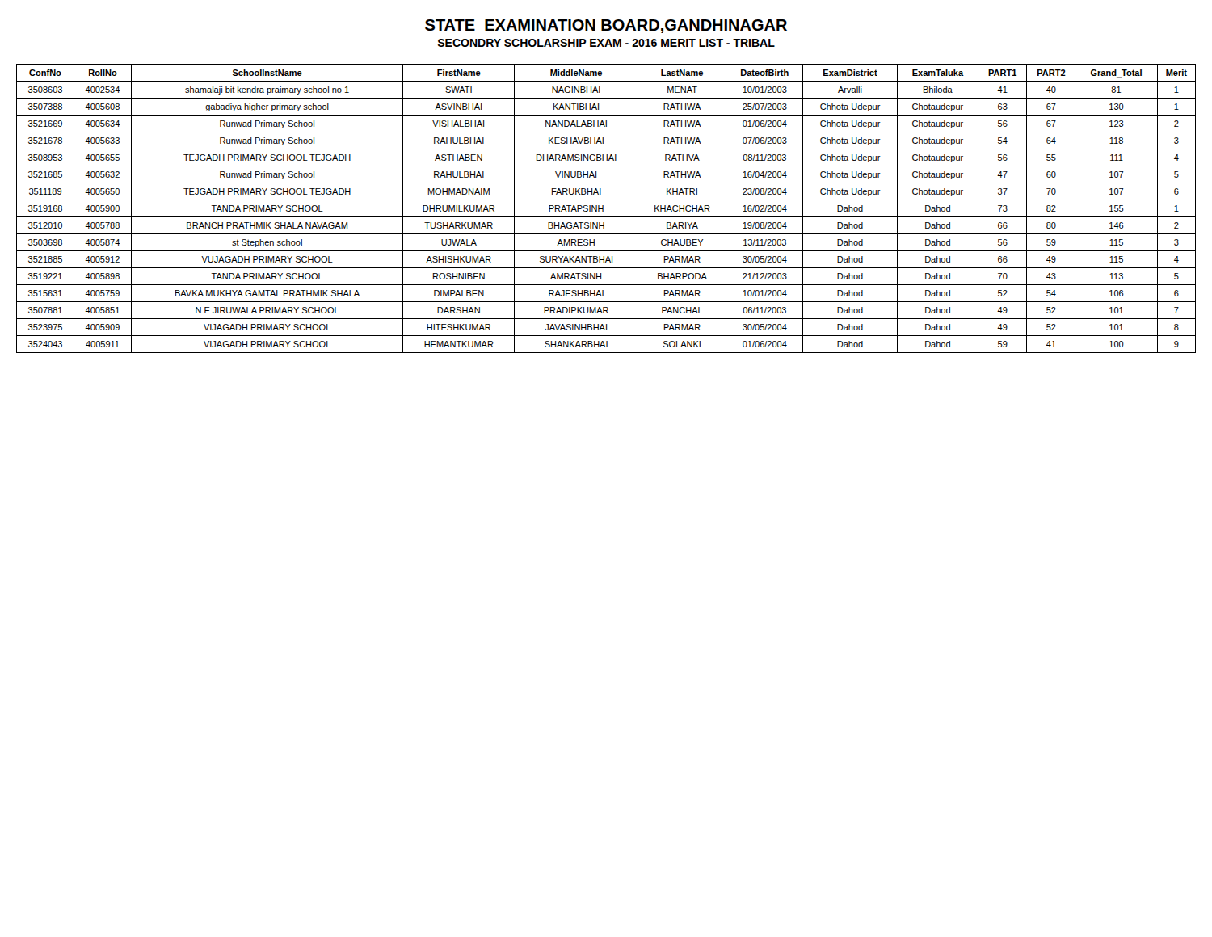STATE EXAMINATION BOARD,GANDHINAGAR
SECONDRY SCHOLARSHIP EXAM - 2016 MERIT LIST - TRIBAL
| ConfNo | RollNo | SchoolInstName | FirstName | MiddleName | LastName | DateofBirth | ExamDistrict | ExamTaluka | PART1 | PART2 | Grand_Total | Merit |
| --- | --- | --- | --- | --- | --- | --- | --- | --- | --- | --- | --- | --- |
| 3508603 | 4002534 | shamalaji bit kendra praimary school no 1 | SWATI | NAGINBHAI | MENAT | 10/01/2003 | Arvalli | Bhiloda | 41 | 40 | 81 | 1 |
| 3507388 | 4005608 | gabadiya higher primary school | ASVINBHAI | KANTIBHAI | RATHWA | 25/07/2003 | Chhota Udepur | Chotaudepur | 63 | 67 | 130 | 1 |
| 3521669 | 4005634 | Runwad Primary School | VISHALBHAI | NANDALABHAI | RATHWA | 01/06/2004 | Chhota Udepur | Chotaudepur | 56 | 67 | 123 | 2 |
| 3521678 | 4005633 | Runwad Primary School | RAHULBHAI | KESHAVBHAI | RATHWA | 07/06/2003 | Chhota Udepur | Chotaudepur | 54 | 64 | 118 | 3 |
| 3508953 | 4005655 | TEJGADH PRIMARY SCHOOL TEJGADH | ASTHABEN | DHARAMSINGBHAI | RATHVA | 08/11/2003 | Chhota Udepur | Chotaudepur | 56 | 55 | 111 | 4 |
| 3521685 | 4005632 | Runwad Primary School | RAHULBHAI | VINUBHAI | RATHWA | 16/04/2004 | Chhota Udepur | Chotaudepur | 47 | 60 | 107 | 5 |
| 3511189 | 4005650 | TEJGADH PRIMARY SCHOOL TEJGADH | MOHMADNAIM | FARUKBHAI | KHATRI | 23/08/2004 | Chhota Udepur | Chotaudepur | 37 | 70 | 107 | 6 |
| 3519168 | 4005900 | TANDA PRIMARY SCHOOL | DHRUMILKUMAR | PRATAPSINH | KHACHCHAR | 16/02/2004 | Dahod | Dahod | 73 | 82 | 155 | 1 |
| 3512010 | 4005788 | BRANCH PRATHMIK SHALA NAVAGAM | TUSHARKUMAR | BHAGATSINH | BARIYA | 19/08/2004 | Dahod | Dahod | 66 | 80 | 146 | 2 |
| 3503698 | 4005874 | st Stephen school | UJWALA | AMRESH | CHAUBEY | 13/11/2003 | Dahod | Dahod | 56 | 59 | 115 | 3 |
| 3521885 | 4005912 | VUJAGADH PRIMARY SCHOOL | ASHISHKUMAR | SURYAKANTBHAI | PARMAR | 30/05/2004 | Dahod | Dahod | 66 | 49 | 115 | 4 |
| 3519221 | 4005898 | TANDA PRIMARY SCHOOL | ROSHNIBEN | AMRATSINH | BHARPODA | 21/12/2003 | Dahod | Dahod | 70 | 43 | 113 | 5 |
| 3515631 | 4005759 | BAVKA MUKHYA GAMTAL PRATHMIK SHALA | DIMPALBEN | RAJESHBHAI | PARMAR | 10/01/2004 | Dahod | Dahod | 52 | 54 | 106 | 6 |
| 3507881 | 4005851 | N E JIRUWALA PRIMARY SCHOOL | DARSHAN | PRADIPKUMAR | PANCHAL | 06/11/2003 | Dahod | Dahod | 49 | 52 | 101 | 7 |
| 3523975 | 4005909 | VIJAGADH PRIMARY SCHOOL | HITESHKUMAR | JAVASINHBHAI | PARMAR | 30/05/2004 | Dahod | Dahod | 49 | 52 | 101 | 8 |
| 3524043 | 4005911 | VIJAGADH PRIMARY SCHOOL | HEMANTKUMAR | SHANKARBHAI | SOLANKI | 01/06/2004 | Dahod | Dahod | 59 | 41 | 100 | 9 |